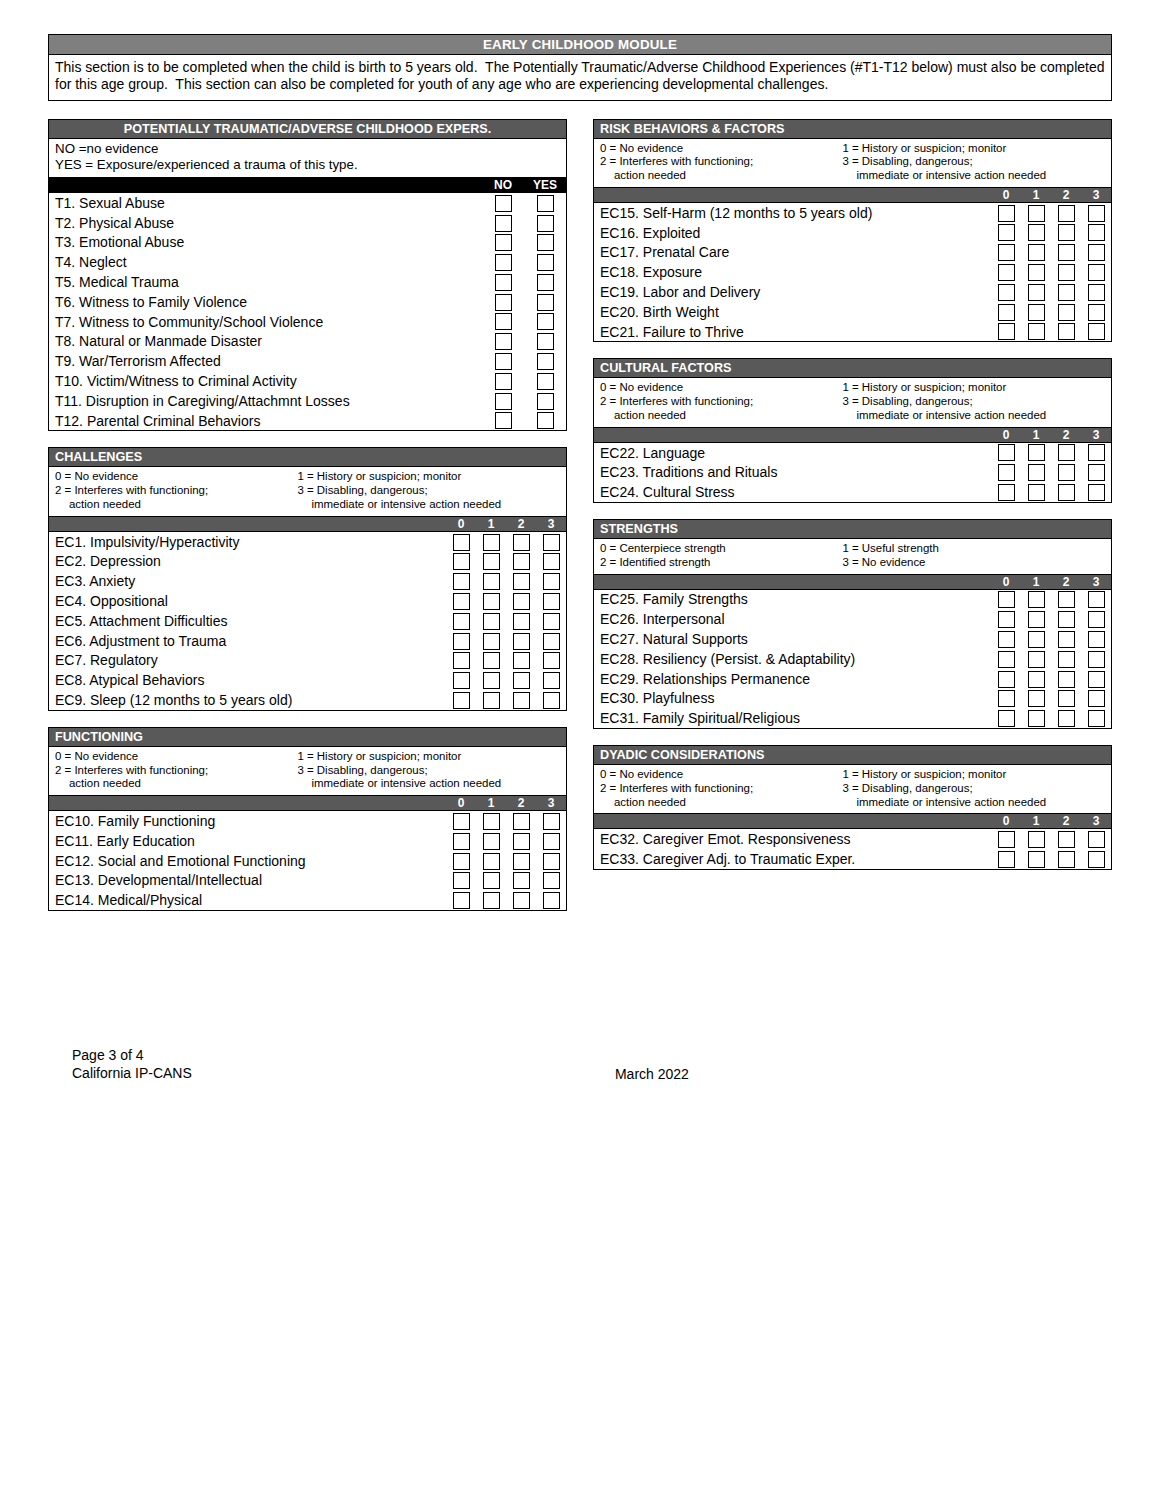EARLY CHILDHOOD MODULE
This section is to be completed when the child is birth to 5 years old. The Potentially Traumatic/Adverse Childhood Experiences (#T1-T12 below) must also be completed for this age group. This section can also be completed for youth of any age who are experiencing developmental challenges.
POTENTIALLY TRAUMATIC/ADVERSE CHILDHOOD EXPERS.
NO =no evidence
YES = Exposure/experienced a trauma of this type.
NO YES
| T1. Sexual Abuse | | |
| T2. Physical Abuse | | |
| T3. Emotional Abuse | | |
| T4. Neglect | | |
| T5. Medical Trauma | | |
| T6. Witness to Family Violence | | |
| T7. Witness to Community/School Violence | | |
| T8. Natural or Manmade Disaster | | |
| T9. War/Terrorism Affected | | |
| T10. Victim/Witness to Criminal Activity | | |
| T11. Disruption in Caregiving/Attachmnt Losses | | |
| T12. Parental Criminal Behaviors | | |
CHALLENGES
| 0 = No evidence | 1 = History or suspicion; monitor |
| 2 = Interferes with functioning; action needed | 3 = Disabling, dangerous; immediate or intensive action needed |
0123
| EC1. Impulsivity/Hyperactivity | | | | |
| EC2. Depression | | | | |
| EC3. Anxiety | | | | |
| EC4. Oppositional | | | | |
| EC5. Attachment Difficulties | | | | |
| EC6. Adjustment to Trauma | | | | |
| EC7. Regulatory | | | | |
| EC8. Atypical Behaviors | | | | |
| EC9. Sleep (12 months to 5 years old) | | | | |
FUNCTIONING
| 0 = No evidence | 1 = History or suspicion; monitor |
| 2 = Interferes with functioning; action needed | 3 = Disabling, dangerous; immediate or intensive action needed |
0123
| EC10. Family Functioning | | | | |
| EC11. Early Education | | | | |
| EC12. Social and Emotional Functioning | | | | |
| EC13. Developmental/Intellectual | | | | |
| EC14. Medical/Physical | | | | |
RISK BEHAVIORS & FACTORS
| 0 = No evidence | 1 = History or suspicion; monitor |
| 2 = Interferes with functioning; action needed | 3 = Disabling, dangerous; immediate or intensive action needed |
0123
| EC15. Self-Harm (12 months to 5 years old) | | | | |
| EC16. Exploited | | | | |
| EC17. Prenatal Care | | | | |
| EC18. Exposure | | | | |
| EC19. Labor and Delivery | | | | |
| EC20. Birth Weight | | | | |
| EC21. Failure to Thrive | | | | |
CULTURAL FACTORS
| 0 = No evidence | 1 = History or suspicion; monitor |
| 2 = Interferes with functioning; action needed | 3 = Disabling, dangerous; immediate or intensive action needed |
0123
| EC22. Language | | | | |
| EC23. Traditions and Rituals | | | | |
| EC24. Cultural Stress | | | | |
STRENGTHS
| 0 = Centerpiece strength | 1 = Useful strength |
| 2 = Identified strength | 3 = No evidence |
0123
| EC25. Family Strengths | | | | |
| EC26. Interpersonal | | | | |
| EC27. Natural Supports | | | | |
| EC28. Resiliency (Persist. & Adaptability) | | | | |
| EC29. Relationships Permanence | | | | |
| EC30. Playfulness | | | | |
| EC31. Family Spiritual/Religious | | | | |
DYADIC CONSIDERATIONS
| 0 = No evidence | 1 = History or suspicion; monitor |
| 2 = Interferes with functioning; action needed | 3 = Disabling, dangerous; immediate or intensive action needed |
0123
| EC32. Caregiver Emot. Responsiveness | | | | |
| EC33. Caregiver Adj. to Traumatic Exper. | | | | |
Page 3 of 4
California IP-CANS
March 2022